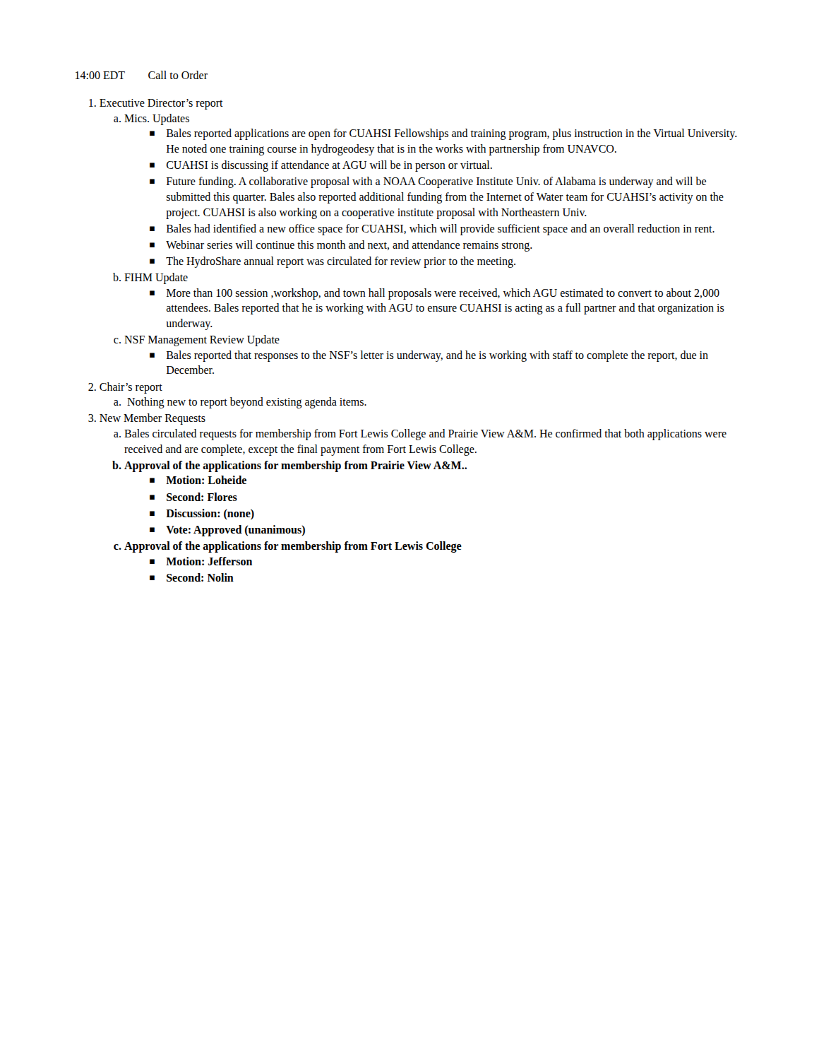14:00 EDTCall to Order
Executive Director’s report
Mics. Updates
Bales reported applications are open for CUAHSI Fellowships and training program, plus instruction in the Virtual University. He noted one training course in hydrogeodesy that is in the works with partnership from UNAVCO.
CUAHSI is discussing if attendance at AGU will be in person or virtual.
Future funding. A collaborative proposal with a NOAA Cooperative Institute Univ. of Alabama is underway and will be submitted this quarter. Bales also reported additional funding from the Internet of Water team for CUAHSI’s activity on the project. CUAHSI is also working on a cooperative institute proposal with Northeastern Univ.
Bales had identified a new office space for CUAHSI, which will provide sufficient space and an overall reduction in rent.
Webinar series will continue this month and next, and attendance remains strong.
The HydroShare annual report was circulated for review prior to the meeting.
FIHM Update
More than 100 session ,workshop, and town hall proposals were received, which AGU estimated to convert to about 2,000 attendees. Bales reported that he is working with AGU to ensure CUAHSI is acting as a full partner and that organization is underway.
NSF Management Review Update
Bales reported that responses to the NSF’s letter is underway, and he is working with staff to complete the report, due in December.
Chair’s report
Nothing new to report beyond existing agenda items.
New Member Requests
Bales circulated requests for membership from Fort Lewis College and Prairie View A&M. He confirmed that both applications were received and are complete, except the final payment from Fort Lewis College.
Approval of the applications for membership from Prairie View A&M..
Motion: Loheide
Second: Flores
Discussion: (none)
Vote: Approved (unanimous)
Approval of the applications for membership from Fort Lewis College
Motion: Jefferson
Second: Nolin